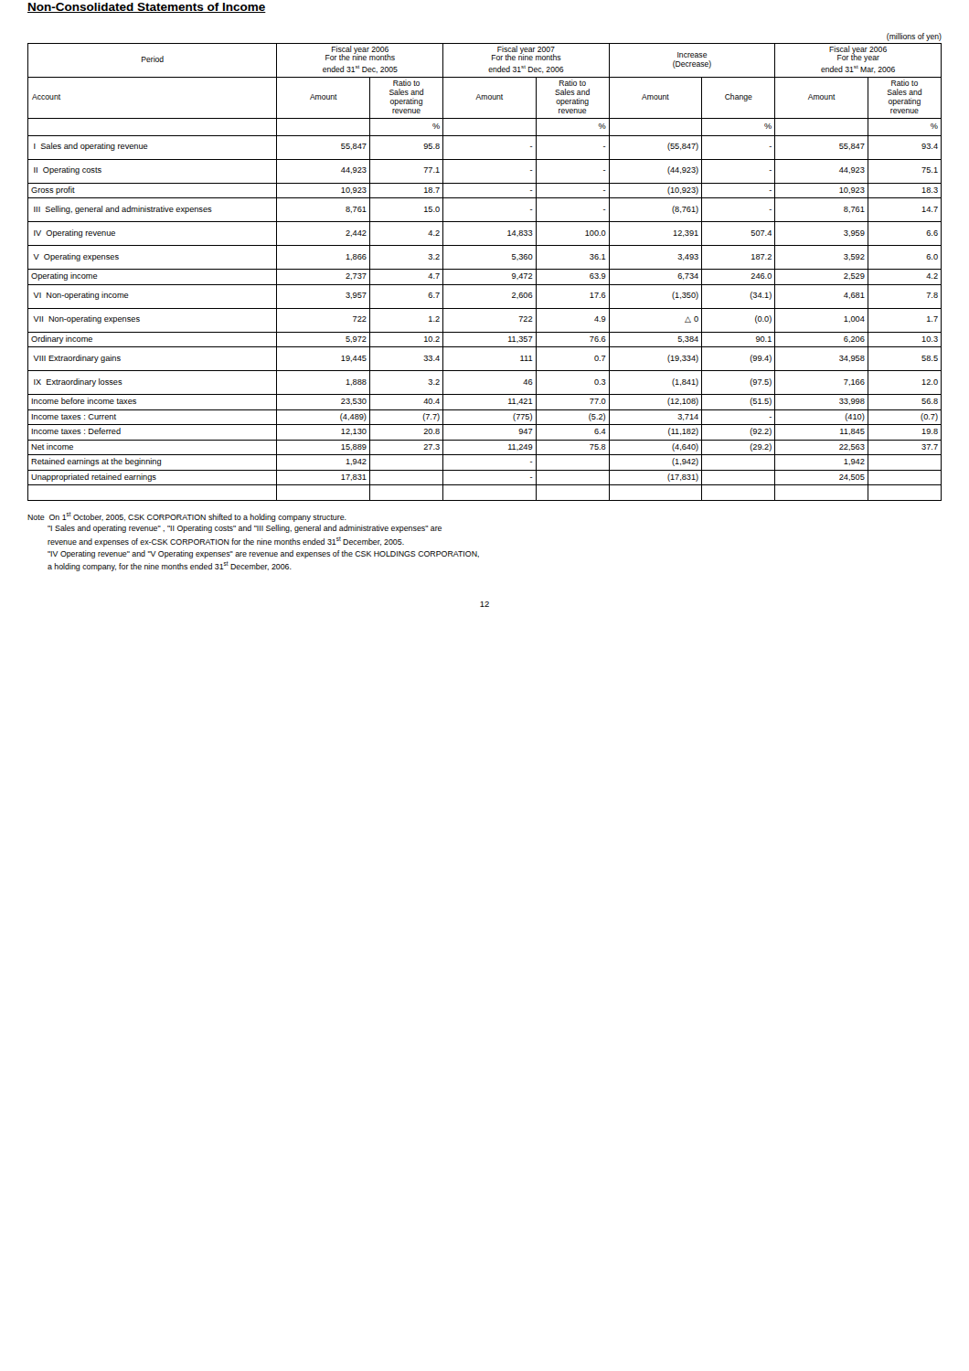Non-Consolidated Statements of Income
(millions of yen)
| Period | Fiscal year 2006 For the nine months ended 31 st Dec, 2005 | Fiscal year 2007 For the nine months ended 31 st Dec, 2006 | Increase (Decrease) | Fiscal year 2006 For the year ended 31 st Mar, 2006 |
| --- | --- | --- | --- | --- |
| Account | Amount | Ratio to Sales and operating revenue | Amount | Ratio to Sales and operating revenue | Amount | Change | Amount | Ratio to Sales and operating revenue |
| | | % | | % | | % | | % |
| I Sales and operating revenue | 55,847 | 95.8 | - | - | (55,847) | - | 55,847 | 93.4 |
| II Operating costs | 44,923 | 77.1 | - | - | (44,923) | - | 44,923 | 75.1 |
| Gross profit | 10,923 | 18.7 | - | - | (10,923) | - | 10,923 | 18.3 |
| III Selling, general and administrative expenses | 8,761 | 15.0 | - | - | (8,761) | - | 8,761 | 14.7 |
| IV Operating revenue | 2,442 | 4.2 | 14,833 | 100.0 | 12,391 | 507.4 | 3,959 | 6.6 |
| V Operating expenses | 1,866 | 3.2 | 5,360 | 36.1 | 3,493 | 187.2 | 3,592 | 6.0 |
| Operating income | 2,737 | 4.7 | 9,472 | 63.9 | 6,734 | 246.0 | 2,529 | 4.2 |
| VI Non-operating income | 3,957 | 6.7 | 2,606 | 17.6 | (1,350) | (34.1) | 4,681 | 7.8 |
| VII Non-operating expenses | 722 | 1.2 | 722 | 4.9 | △ 0 | (0.0) | 1,004 | 1.7 |
| Ordinary income | 5,972 | 10.2 | 11,357 | 76.6 | 5,384 | 90.1 | 6,206 | 10.3 |
| VIII Extraordinary gains | 19,445 | 33.4 | 111 | 0.7 | (19,334) | (99.4) | 34,958 | 58.5 |
| IX Extraordinary losses | 1,888 | 3.2 | 46 | 0.3 | (1,841) | (97.5) | 7,166 | 12.0 |
| Income before income taxes | 23,530 | 40.4 | 11,421 | 77.0 | (12,108) | (51.5) | 33,998 | 56.8 |
| Income taxes : Current | (4,489) | (7.7) | (775) | (5.2) | 3,714 | - | (410) | (0.7) |
| Income taxes : Deferred | 12,130 | 20.8 | 947 | 6.4 | (11,182) | (92.2) | 11,845 | 19.8 |
| Net income | 15,889 | 27.3 | 11,249 | 75.8 | (4,640) | (29.2) | 22,563 | 37.7 |
| Retained earnings at the beginning | 1,942 | | - | | (1,942) | | 1,942 | |
| Unappropriated retained earnings | 17,831 | | - | | (17,831) | | 24,505 | |
Note On 1st October, 2005, CSK CORPORATION shifted to a holding company structure.
"I Sales and operating revenue" , "II Operating costs" and "III Selling, general and administrative expenses" are
revenue and expenses of ex-CSK CORPORATION for the nine months ended 31st December, 2005.
"IV Operating revenue" and "V Operating expenses" are revenue and expenses of the CSK HOLDINGS CORPORATION,
a holding company, for the nine months ended 31st December, 2006.
12